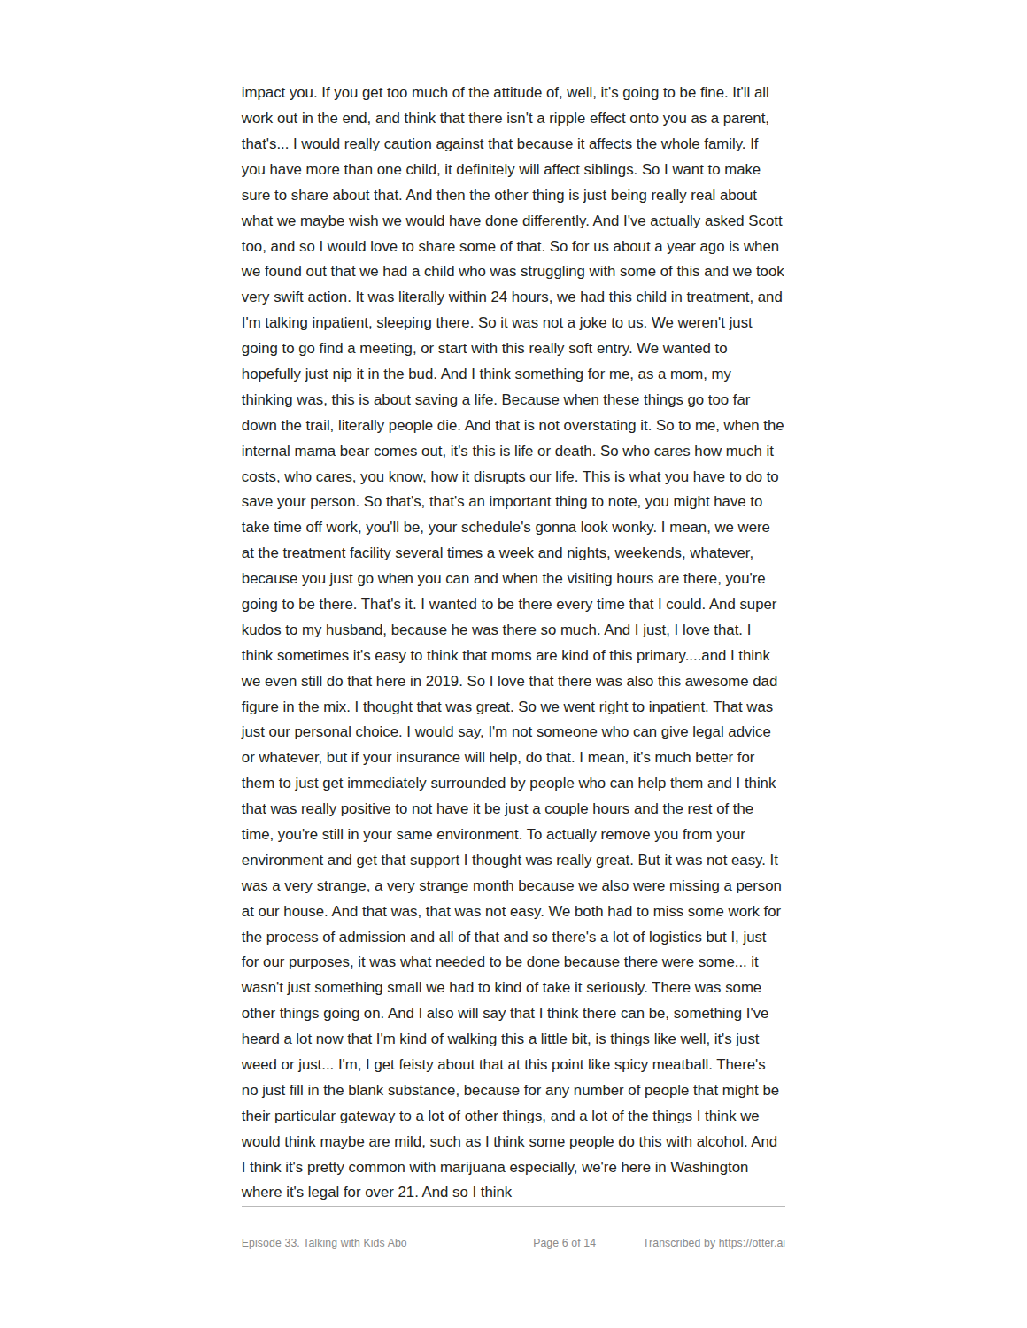impact you. If you get too much of the attitude of, well, it's going to be fine. It'll all work out in the end, and think that there isn't a ripple effect onto you as a parent, that's... I would really caution against that because it affects the whole family. If you have more than one child, it definitely will affect siblings. So I want to make sure to share about that. And then the other thing is just being really real about what we maybe wish we would have done differently. And I've actually asked Scott too, and so I would love to share some of that. So for us about a year ago is when we found out that we had a child who was struggling with some of this and we took very swift action. It was literally within 24 hours, we had this child in treatment, and I'm talking inpatient, sleeping there. So it was not a joke to us. We weren't just going to go find a meeting, or start with this really soft entry. We wanted to hopefully just nip it in the bud. And I think something for me, as a mom, my thinking was, this is about saving a life. Because when these things go too far down the trail, literally people die. And that is not overstating it. So to me, when the internal mama bear comes out, it's this is life or death. So who cares how much it costs, who cares, you know, how it disrupts our life. This is what you have to do to save your person. So that's, that's an important thing to note, you might have to take time off work, you'll be, your schedule's gonna look wonky. I mean, we were at the treatment facility several times a week and nights, weekends, whatever, because you just go when you can and when the visiting hours are there, you're going to be there. That's it. I wanted to be there every time that I could. And super kudos to my husband, because he was there so much. And I just, I love that. I think sometimes it's easy to think that moms are kind of this primary....and I think we even still do that here in 2019. So I love that there was also this awesome dad figure in the mix. I thought that was great. So we went right to inpatient. That was just our personal choice. I would say, I'm not someone who can give legal advice or whatever, but if your insurance will help, do that. I mean, it's much better for them to just get immediately surrounded by people who can help them and I think that was really positive to not have it be just a couple hours and the rest of the time, you're still in your same environment. To actually remove you from your environment and get that support I thought was really great. But it was not easy. It was a very strange, a very strange month because we also were missing a person at our house. And that was, that was not easy. We both had to miss some work for the process of admission and all of that and so there's a lot of logistics but I, just for our purposes, it was what needed to be done because there were some... it wasn't just something small we had to kind of take it seriously. There was some other things going on. And I also will say that I think there can be, something I've heard a lot now that I'm kind of walking this a little bit, is things like well, it's just weed or just... I'm, I get feisty about that at this point like spicy meatball. There's no just fill in the blank substance, because for any number of people that might be their particular gateway to a lot of other things, and a lot of the things I think we would think maybe are mild, such as I think some people do this with alcohol. And I think it's pretty common with marijuana especially, we're here in Washington where it's legal for over 21. And so I think
Episode 33. Talking with Kids Abo
Page 6 of 14
Transcribed by https://otter.ai